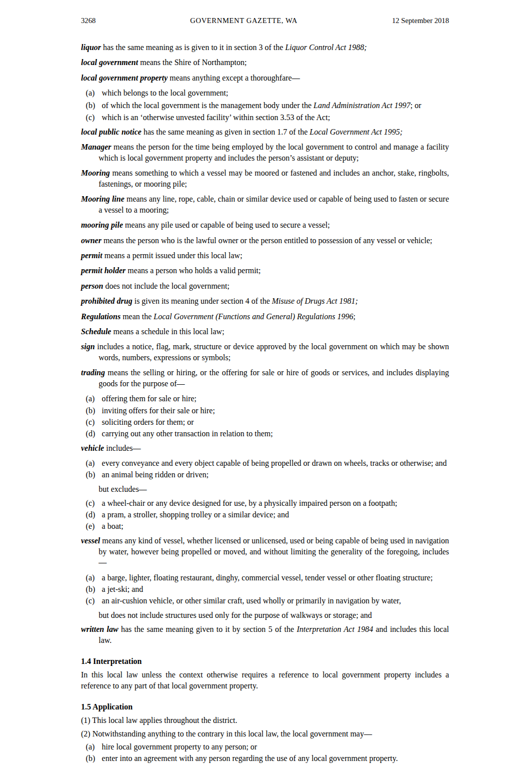3268 GOVERNMENT GAZETTE, WA 12 September 2018
liquor has the same meaning as is given to it in section 3 of the Liquor Control Act 1988;
local government means the Shire of Northampton;
local government property means anything except a thoroughfare—
(a) which belongs to the local government;
(b) of which the local government is the management body under the Land Administration Act 1997; or
(c) which is an ‘otherwise unvested facility’ within section 3.53 of the Act;
local public notice has the same meaning as given in section 1.7 of the Local Government Act 1995;
Manager means the person for the time being employed by the local government to control and manage a facility which is local government property and includes the person’s assistant or deputy;
Mooring means something to which a vessel may be moored or fastened and includes an anchor, stake, ringbolts, fastenings, or mooring pile;
Mooring line means any line, rope, cable, chain or similar device used or capable of being used to fasten or secure a vessel to a mooring;
mooring pile means any pile used or capable of being used to secure a vessel;
owner means the person who is the lawful owner or the person entitled to possession of any vessel or vehicle;
permit means a permit issued under this local law;
permit holder means a person who holds a valid permit;
person does not include the local government;
prohibited drug is given its meaning under section 4 of the Misuse of Drugs Act 1981;
Regulations mean the Local Government (Functions and General) Regulations 1996;
Schedule means a schedule in this local law;
sign includes a notice, flag, mark, structure or device approved by the local government on which may be shown words, numbers, expressions or symbols;
trading means the selling or hiring, or the offering for sale or hire of goods or services, and includes displaying goods for the purpose of—
(a) offering them for sale or hire;
(b) inviting offers for their sale or hire;
(c) soliciting orders for them; or
(d) carrying out any other transaction in relation to them;
vehicle includes—
(a) every conveyance and every object capable of being propelled or drawn on wheels, tracks or otherwise; and
(b) an animal being ridden or driven;
but excludes—
(c) a wheel-chair or any device designed for use, by a physically impaired person on a footpath;
(d) a pram, a stroller, shopping trolley or a similar device; and
(e) a boat;
vessel means any kind of vessel, whether licensed or unlicensed, used or being capable of being used in navigation by water, however being propelled or moved, and without limiting the generality of the foregoing, includes—
(a) a barge, lighter, floating restaurant, dinghy, commercial vessel, tender vessel or other floating structure;
(b) a jet-ski; and
(c) an air-cushion vehicle, or other similar craft, used wholly or primarily in navigation by water,
but does not include structures used only for the purpose of walkways or storage; and
written law has the same meaning given to it by section 5 of the Interpretation Act 1984 and includes this local law.
1.4 Interpretation
In this local law unless the context otherwise requires a reference to local government property includes a reference to any part of that local government property.
1.5 Application
(1) This local law applies throughout the district.
(2) Notwithstanding anything to the contrary in this local law, the local government may—
(a) hire local government property to any person; or
(b) enter into an agreement with any person regarding the use of any local government property.